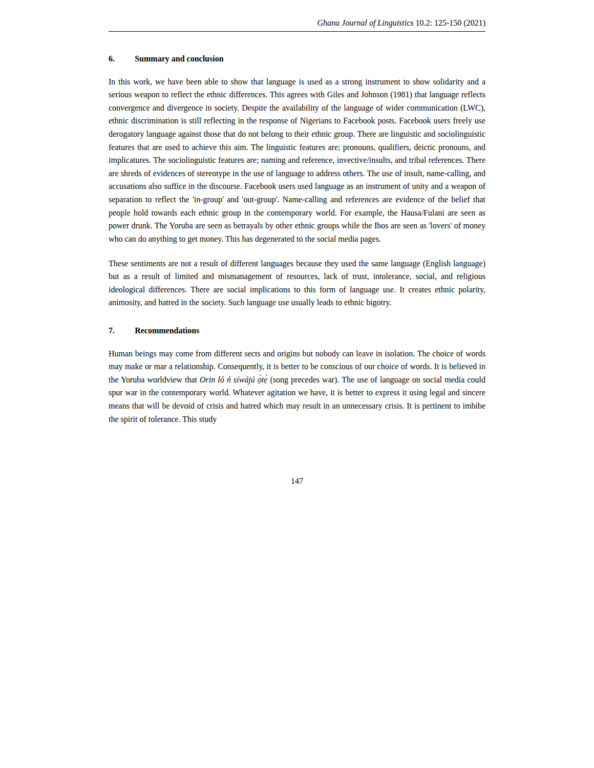Ghana Journal of Linguistics 10.2: 125-150 (2021)
6. Summary and conclusion
In this work, we have been able to show that language is used as a strong instrument to show solidarity and a serious weapon to reflect the ethnic differences. This agrees with Giles and Johnson (1981) that language reflects convergence and divergence in society. Despite the availability of the language of wider communication (LWC), ethnic discrimination is still reflecting in the response of Nigerians to Facebook posts. Facebook users freely use derogatory language against those that do not belong to their ethnic group. There are linguistic and sociolinguistic features that are used to achieve this aim. The linguistic features are; pronouns, qualifiers, deictic pronouns, and implicatures. The sociolinguistic features are; naming and reference, invective/insults, and tribal references. There are shreds of evidences of stereotype in the use of language to address others. The use of insult, name-calling, and accusations also suffice in the discourse. Facebook users used language as an instrument of unity and a weapon of separation to reflect the 'in-group' and 'out-group'. Name-calling and references are evidence of the belief that people hold towards each ethnic group in the contemporary world. For example, the Hausa/Fulani are seen as power drunk. The Yoruba are seen as betrayals by other ethnic groups while the Ibos are seen as 'lovers' of money who can do anything to get money. This has degenerated to the social media pages.
These sentiments are not a result of different languages because they used the same language (English language) but as a result of limited and mismanagement of resources, lack of trust, intolerance, social, and religious ideological differences. There are social implications to this form of language use. It creates ethnic polarity, animosity, and hatred in the society. Such language use usually leads to ethnic bigotry.
7. Recommendations
Human beings may come from different sects and origins but nobody can leave in isolation. The choice of words may make or mar a relationship. Consequently, it is better to be conscious of our choice of words. It is believed in the Yoruba worldview that Orin ló ń síwájú ọ̀tẹ̀ (song precedes war). The use of language on social media could spur war in the contemporary world. Whatever agitation we have, it is better to express it using legal and sincere means that will be devoid of crisis and hatred which may result in an unnecessary crisis. It is pertinent to imbibe the spirit of tolerance. This study
147